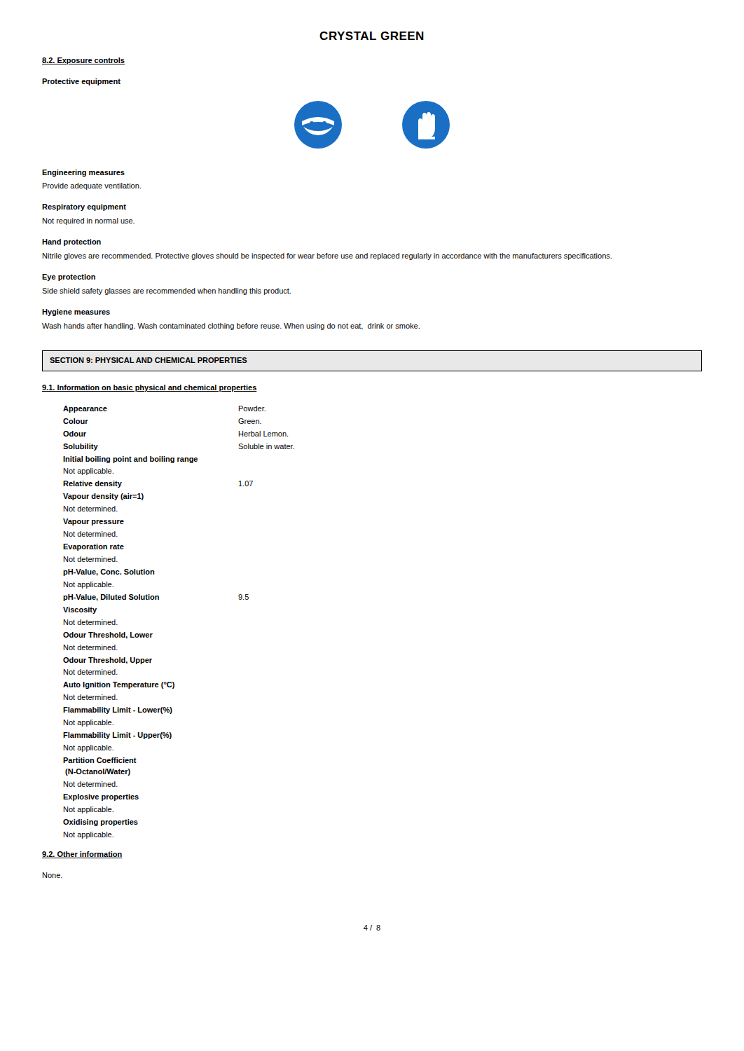CRYSTAL GREEN
8.2. Exposure controls
Protective equipment
Engineering measures
Provide adequate ventilation.
Respiratory equipment
Not required in normal use.
Hand protection
Nitrile gloves are recommended. Protective gloves should be inspected for wear before use and replaced regularly in accordance with the manufacturers specifications.
Eye protection
Side shield safety glasses are recommended when handling this product.
Hygiene measures
Wash hands after handling. Wash contaminated clothing before reuse. When using do not eat, drink or smoke.
SECTION 9: PHYSICAL AND CHEMICAL PROPERTIES
9.1. Information on basic physical and chemical properties
| Appearance | Powder. |
| Colour | Green. |
| Odour | Herbal Lemon. |
| Solubility | Soluble in water. |
| Initial boiling point and boiling range | |
| Not applicable. |
| Relative density | 1.07 |
| Vapour density (air=1) | |
| Not determined. |
| Vapour pressure | |
| Not determined. |
| Evaporation rate | |
| Not determined. |
| pH-Value, Conc. Solution | |
| Not applicable. |
| pH-Value, Diluted Solution | 9.5 |
| Viscosity | |
| Not determined. |
| Odour Threshold, Lower | |
| Not determined. |
| Odour Threshold, Upper | |
| Not determined. |
| Auto Ignition Temperature (°C) | |
| Not determined. |
| Flammability Limit - Lower(%) | |
| Not applicable. |
| Flammability Limit - Upper(%) | |
| Not applicable. |
| Partition Coefficient (N-Octanol/Water) | |
| Not determined. |
| Explosive properties | |
| Not applicable. |
| Oxidising properties | |
| Not applicable. |
9.2. Other information
None.
4 / 8